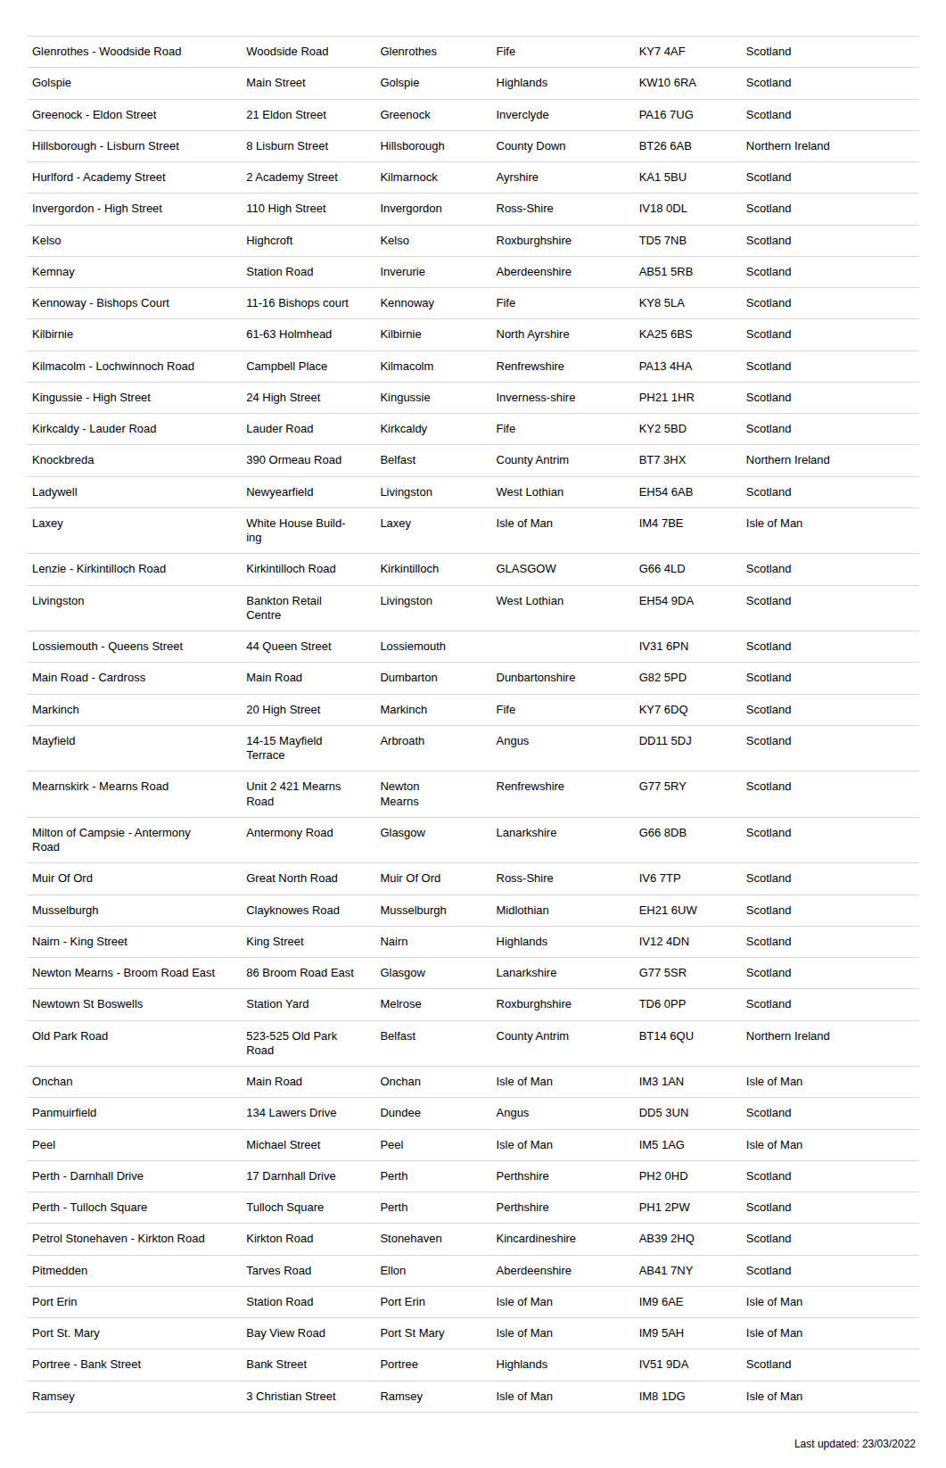| Glenrothes - Woodside Road | Woodside Road | Glenrothes | Fife | KY7 4AF | Scotland |
| Golspie | Main Street | Golspie | Highlands | KW10 6RA | Scotland |
| Greenock - Eldon Street | 21 Eldon Street | Greenock | Inverclyde | PA16 7UG | Scotland |
| Hillsborough - Lisburn Street | 8 Lisburn Street | Hillsborough | County Down | BT26 6AB | Northern Ireland |
| Hurlford - Academy Street | 2 Academy Street | Kilmarnock | Ayrshire | KA1 5BU | Scotland |
| Invergordon - High Street | 110 High Street | Invergordon | Ross-Shire | IV18 0DL | Scotland |
| Kelso | Highcroft | Kelso | Roxburghshire | TD5 7NB | Scotland |
| Kemnay | Station Road | Inverurie | Aberdeenshire | AB51 5RB | Scotland |
| Kennoway - Bishops Court | 11-16 Bishops court | Kennoway | Fife | KY8 5LA | Scotland |
| Kilbirnie | 61-63 Holmhead | Kilbirnie | North Ayrshire | KA25 6BS | Scotland |
| Kilmacolm - Lochwinnoch Road | Campbell Place | Kilmacolm | Renfrewshire | PA13 4HA | Scotland |
| Kingussie - High Street | 24 High Street | Kingussie | Inverness-shire | PH21 1HR | Scotland |
| Kirkcaldy - Lauder Road | Lauder Road | Kirkcaldy | Fife | KY2 5BD | Scotland |
| Knockbreda | 390 Ormeau Road | Belfast | County Antrim | BT7 3HX | Northern Ireland |
| Ladywell | Newyearfield | Livingston | West Lothian | EH54 6AB | Scotland |
| Laxey | White House Build- ing | Laxey | Isle of Man | IM4 7BE | Isle of Man |
| Lenzie - Kirkintilloch Road | Kirkintilloch Road | Kirkintilloch | GLASGOW | G66 4LD | Scotland |
| Livingston | Bankton Retail Centre | Livingston | West Lothian | EH54 9DA | Scotland |
| Lossiemouth - Queens Street | 44 Queen Street | Lossiemouth | | IV31 6PN | Scotland |
| Main Road - Cardross | Main Road | Dumbarton | Dunbartonshire | G82 5PD | Scotland |
| Markinch | 20 High Street | Markinch | Fife | KY7 6DQ | Scotland |
| Mayfield | 14-15 Mayfield Terrace | Arbroath | Angus | DD11 5DJ | Scotland |
| Mearnskirk - Mearns Road | Unit 2 421 Mearns Road | Newton Mearns | Renfrewshire | G77 5RY | Scotland |
| Milton of Campsie - Antermony Road | Antermony Road | Glasgow | Lanarkshire | G66 8DB | Scotland |
| Muir Of Ord | Great North Road | Muir Of Ord | Ross-Shire | IV6 7TP | Scotland |
| Musselburgh | Clayknowes Road | Musselburgh | Midlothian | EH21 6UW | Scotland |
| Nairn - King Street | King Street | Nairn | Highlands | IV12 4DN | Scotland |
| Newton Mearns - Broom Road East | 86 Broom Road East | Glasgow | Lanarkshire | G77 5SR | Scotland |
| Newtown St Boswells | Station Yard | Melrose | Roxburghshire | TD6 0PP | Scotland |
| Old Park Road | 523-525 Old Park Road | Belfast | County Antrim | BT14 6QU | Northern Ireland |
| Onchan | Main Road | Onchan | Isle of Man | IM3 1AN | Isle of Man |
| Panmuirfield | 134 Lawers Drive | Dundee | Angus | DD5 3UN | Scotland |
| Peel | Michael Street | Peel | Isle of Man | IM5 1AG | Isle of Man |
| Perth - Darnhall Drive | 17 Darnhall Drive | Perth | Perthshire | PH2 0HD | Scotland |
| Perth - Tulloch Square | Tulloch Square | Perth | Perthshire | PH1 2PW | Scotland |
| Petrol Stonehaven - Kirkton Road | Kirkton Road | Stonehaven | Kincardineshire | AB39 2HQ | Scotland |
| Pitmedden | Tarves Road | Ellon | Aberdeenshire | AB41 7NY | Scotland |
| Port Erin | Station Road | Port Erin | Isle of Man | IM9 6AE | Isle of Man |
| Port St. Mary | Bay View Road | Port St Mary | Isle of Man | IM9 5AH | Isle of Man |
| Portree - Bank Street | Bank Street | Portree | Highlands | IV51 9DA | Scotland |
| Ramsey | 3 Christian Street | Ramsey | Isle of Man | IM8 1DG | Isle of Man |
Last updated: 23/03/2022